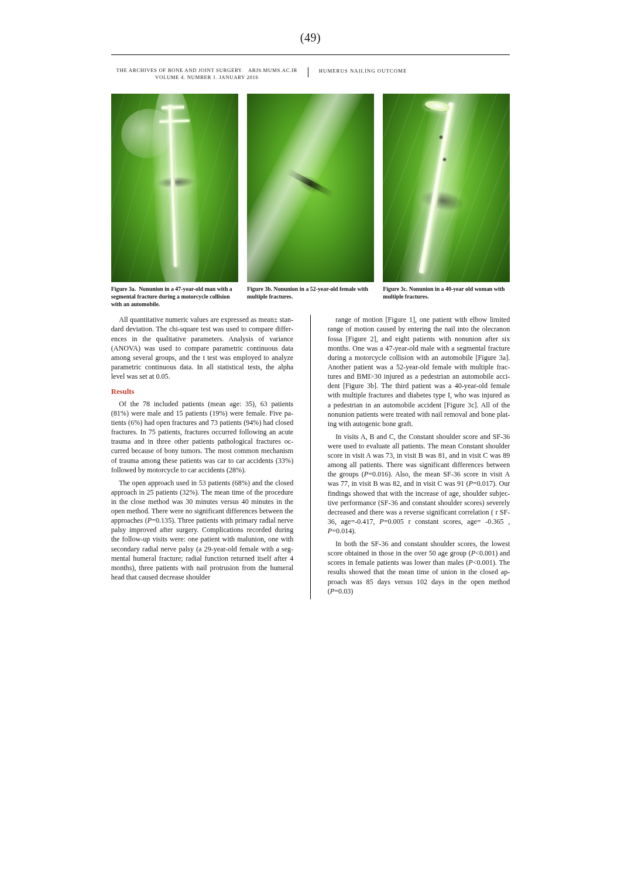(49)
THE ARCHIVES OF BONE AND JOINT SURGERY. ABJS.MUMS.AC.IR
VOLUME 4. NUMBER 1. JANUARY 2016
HUMERUS NAILING OUTCOME
Figure 3a. Nonunion in a 47-year-old man with a segmental fracture during a motorcycle collision with an automobile.
Figure 3b. Nonunion in a 52-year-old female with multiple fractures.
Figure 3c. Nonunion in a 40-year old woman with multiple fractures.
All quantitative numeric values are expressed as mean± standard deviation. The chi-square test was used to compare differences in the qualitative parameters. Analysis of variance (ANOVA) was used to compare parametric continuous data among several groups, and the t test was employed to analyze parametric continuous data. In all statistical tests, the alpha level was set at 0.05.
Results
Of the 78 included patients (mean age: 35), 63 patients (81%) were male and 15 patients (19%) were female. Five patients (6%) had open fractures and 73 patients (94%) had closed fractures. In 75 patients, fractures occurred following an acute trauma and in three other patients pathological fractures occurred because of bony tumors. The most common mechanism of trauma among these patients was car to car accidents (33%) followed by motorcycle to car accidents (28%).
The open approach used in 53 patients (68%) and the closed approach in 25 patients (32%). The mean time of the procedure in the close method was 30 minutes versus 40 minutes in the open method. There were no significant differences between the approaches (P=0.135). Three patients with primary radial nerve palsy improved after surgery. Complications recorded during the follow-up visits were: one patient with malunion, one with secondary radial nerve palsy (a 29-year-old female with a segmental humeral fracture; radial function returned itself after 4 months), three patients with nail protrusion from the humeral head that caused decrease shoulder
range of motion [Figure 1], one patient with elbow limited range of motion caused by entering the nail into the olecranon fossa [Figure 2], and eight patients with nonunion after six months. One was a 47-year-old male with a segmental fracture during a motorcycle collision with an automobile [Figure 3a]. Another patient was a 52-year-old female with multiple fractures and BMI>30 injured as a pedestrian an automobile accident [Figure 3b]. The third patient was a 40-year-old female with multiple fractures and diabetes type I, who was injured as a pedestrian in an automobile accident [Figure 3c]. All of the nonunion patients were treated with nail removal and bone plating with autogenic bone graft.
In visits A, B and C, the Constant shoulder score and SF-36 were used to evaluate all patients. The mean Constant shoulder score in visit A was 73, in visit B was 81, and in visit C was 89 among all patients. There was significant differences between the groups (P=0.016). Also, the mean SF-36 score in visit A was 77, in visit B was 82, and in visit C was 91 (P=0.017). Our findings showed that with the increase of age, shoulder subjective performance (SF-36 and constant shoulder scores) severely decreased and there was a reverse significant correlation ( r SF-36, age=-0.417, P=0.005 r constant scores, age= -0.365 , P=0.014).
In both the SF-36 and constant shoulder scores, the lowest score obtained in those in the over 50 age group (P<0.001) and scores in female patients was lower than males (P<0.001). The results showed that the mean time of union in the closed approach was 85 days versus 102 days in the open method (P=0.03)